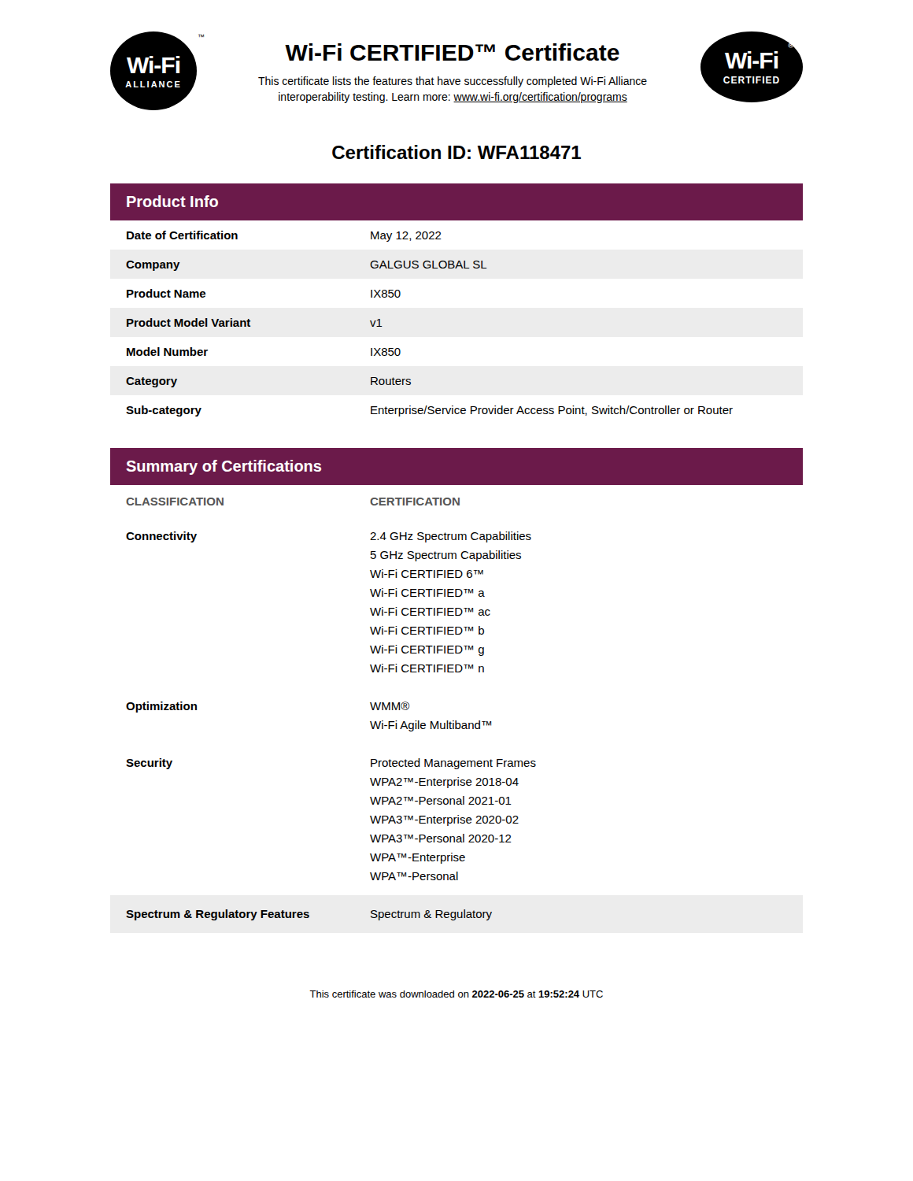Wi-Fi ALLIANCE
™
Wi-Fi CERTIFIED™ Certificate
This certificate lists the features that have successfully completed Wi-Fi Alliance
interoperability testing. Learn more: www.wi-fi.org/certification/programs
Wi-Fi CERTIFIED ®
Certification ID: WFA118471
Product Info
| Date of Certification | May 12, 2022 |
| Company | GALGUS GLOBAL SL |
| Product Name | IX850 |
| Product Model Variant | v1 |
| Model Number | IX850 |
| Category | Routers |
| Sub-category | Enterprise/Service Provider Access Point, Switch/Controller or Router |
Summary of Certifications
| CLASSIFICATION | CERTIFICATION |
| --- | --- |
| Connectivity | 2.4 GHz Spectrum Capabilities 5 GHz Spectrum Capabilities Wi-Fi CERTIFIED 6™ Wi-Fi CERTIFIED™ a Wi-Fi CERTIFIED™ ac Wi-Fi CERTIFIED™ b Wi-Fi CERTIFIED™ g Wi-Fi CERTIFIED™ n |
| Optimization | WMM® Wi-Fi Agile Multiband™ |
| Security | Protected Management Frames WPA2™-Enterprise 2018-04 WPA2™-Personal 2021-01 WPA3™-Enterprise 2020-02 WPA3™-Personal 2020-12 WPA™-Enterprise WPA™-Personal |
| Spectrum & Regulatory Features | Spectrum & Regulatory |
This certificate was downloaded on 2022-06-25 at 19:52:24 UTC